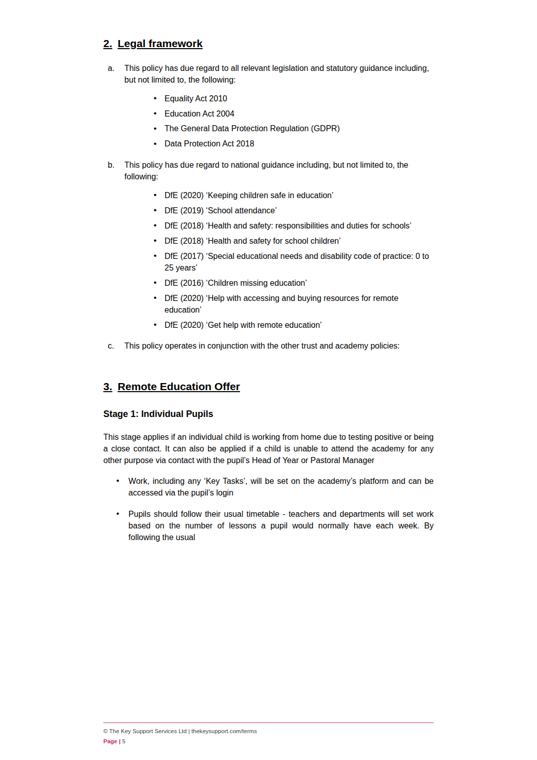2. Legal framework
a. This policy has due regard to all relevant legislation and statutory guidance including, but not limited to, the following:
Equality Act 2010
Education Act 2004
The General Data Protection Regulation (GDPR)
Data Protection Act 2018
b. This policy has due regard to national guidance including, but not limited to, the following:
DfE (2020) ‘Keeping children safe in education’
DfE (2019) ‘School attendance’
DfE (2018) ‘Health and safety: responsibilities and duties for schools’
DfE (2018) ‘Health and safety for school children’
DfE (2017) ‘Special educational needs and disability code of practice: 0 to 25 years’
DfE (2016) ‘Children missing education’
DfE (2020) ‘Help with accessing and buying resources for remote education’
DfE (2020) ‘Get help with remote education’
c. This policy operates in conjunction with the other trust and academy policies:
3. Remote Education Offer
Stage 1: Individual Pupils
This stage applies if an individual child is working from home due to testing positive or being a close contact. It can also be applied if a child is unable to attend the academy for any other purpose via contact with the pupil’s Head of Year or Pastoral Manager
Work, including any ‘Key Tasks’, will be set on the academy’s platform and can be accessed via the pupil’s login
Pupils should follow their usual timetable - teachers and departments will set work based on the number of lessons a pupil would normally have each week. By following the usual
© The Key Support Services Ltd | thekeysupport.com/terms
Page | 5